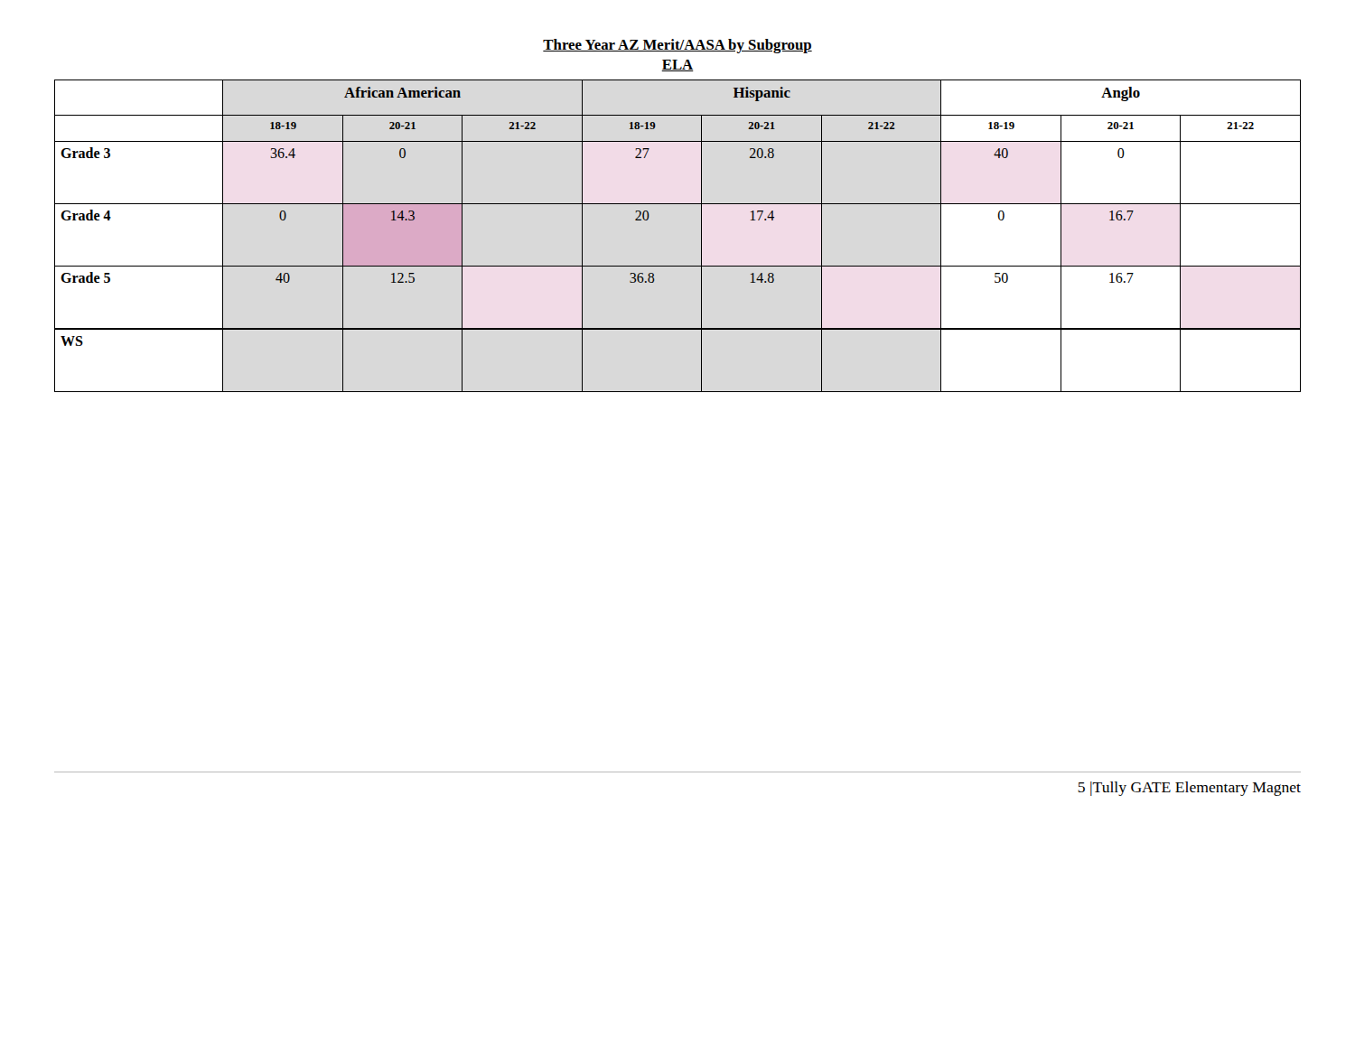Three Year AZ Merit/AASA by Subgroup ELA
| | African American | Hispanic | Anglo |
| --- | --- | --- | --- |
| | 18-19 | 20-21 | 21-22 | 18-19 | 20-21 | 21-22 | 18-19 | 20-21 | 21-22 |
| Grade 3 | 36.4 | 0 | | 27 | 20.8 | | 40 | 0 | |
| Grade 4 | 0 | 14.3 | | 20 | 17.4 | | 0 | 16.7 | |
| Grade 5 | 40 | 12.5 | | 36.8 | 14.8 | | 50 | 16.7 | |
| WS | | | | | | | | | |
5 |Tully GATE Elementary Magnet